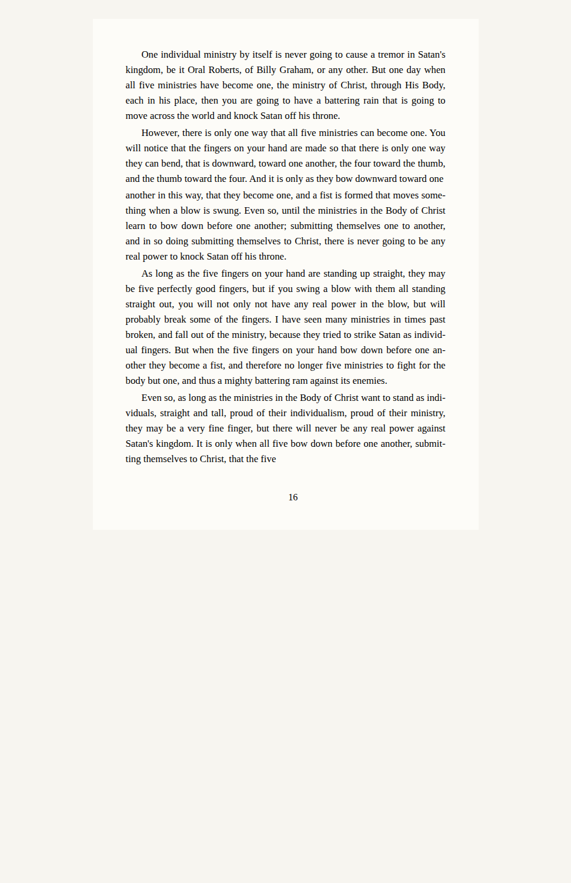One individual ministry by itself is never going to cause a tremor in Satan's kingdom, be it Oral Roberts, of Billy Graham, or any other. But one day when all five ministries have become one, the ministry of Christ, through His Body, each in his place, then you are going to have a battering rain that is going to move across the world and knock Satan off his throne.
However, there is only one way that all five ministries can become one. You will notice that the fingers on your hand are made so that there is only one way they can bend, that is downward, toward one another, the four toward the thumb, and the thumb toward the four. And it is only as they bow downward toward one
another in this way, that they become one, and a fist is formed that moves something when a blow is swung. Even so, until the ministries in the Body of Christ learn to bow down before one another; submitting themselves one to another, and in so doing submitting themselves to Christ, there is never going to be any real power to knock Satan off his throne.
As long as the five fingers on your hand are standing up straight, they may be five perfectly good fingers, but if you swing a blow with them all standing straight out, you will not only not have any real power in the blow, but will probably break some of the fingers. I have seen many ministries in times past broken, and fall out of the ministry, because they tried to strike Satan as individual fingers. But when the five fingers on your hand bow down before one another they become a fist, and therefore no longer five ministries to fight for the body but one, and thus a mighty battering ram against its enemies.
Even so, as long as the ministries in the Body of Christ want to stand as individuals, straight and tall, proud of their individualism, proud of their ministry, they may be a very fine finger, but there will never be any real power against Satan's kingdom. It is only when all five bow down before one another, submitting themselves to Christ, that the five
16